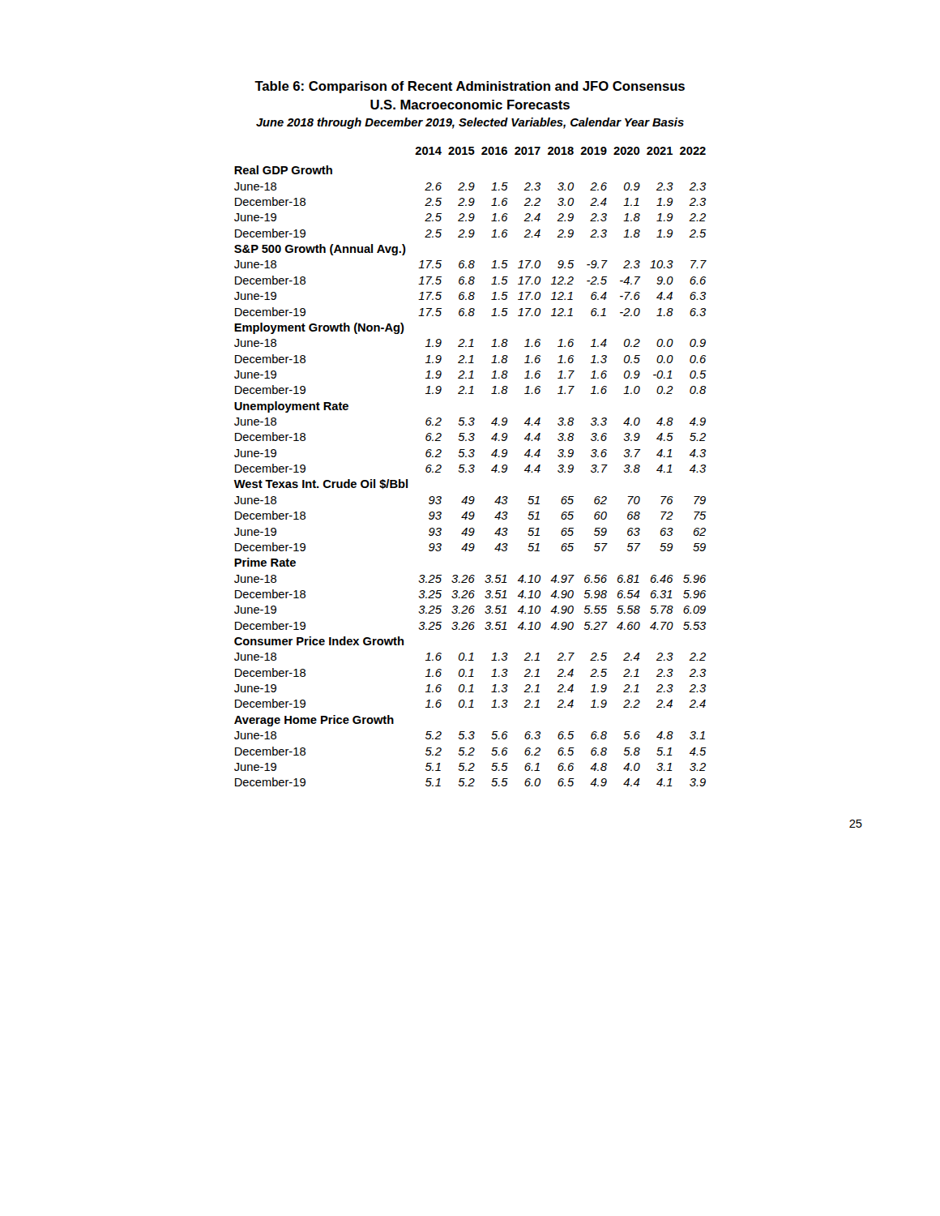Table 6: Comparison of Recent Administration and JFO Consensus
U.S. Macroeconomic Forecasts
June 2018 through December 2019, Selected Variables, Calendar Year Basis
| | 2014 | 2015 | 2016 | 2017 | 2018 | 2019 | 2020 | 2021 | 2022 |
| --- | --- | --- | --- | --- | --- | --- | --- | --- | --- |
| Real GDP Growth | |
| June-18 | 2.6 | 2.9 | 1.5 | 2.3 | 3.0 | 2.6 | 0.9 | 2.3 | 2.3 |
| December-18 | 2.5 | 2.9 | 1.6 | 2.2 | 3.0 | 2.4 | 1.1 | 1.9 | 2.3 |
| June-19 | 2.5 | 2.9 | 1.6 | 2.4 | 2.9 | 2.3 | 1.8 | 1.9 | 2.2 |
| December-19 | 2.5 | 2.9 | 1.6 | 2.4 | 2.9 | 2.3 | 1.8 | 1.9 | 2.5 |
| S&P 500 Growth (Annual Avg.) | |
| June-18 | 17.5 | 6.8 | 1.5 | 17.0 | 9.5 | -9.7 | 2.3 | 10.3 | 7.7 |
| December-18 | 17.5 | 6.8 | 1.5 | 17.0 | 12.2 | -2.5 | -4.7 | 9.0 | 6.6 |
| June-19 | 17.5 | 6.8 | 1.5 | 17.0 | 12.1 | 6.4 | -7.6 | 4.4 | 6.3 |
| December-19 | 17.5 | 6.8 | 1.5 | 17.0 | 12.1 | 6.1 | -2.0 | 1.8 | 6.3 |
| Employment Growth (Non-Ag) | |
| June-18 | 1.9 | 2.1 | 1.8 | 1.6 | 1.6 | 1.4 | 0.2 | 0.0 | 0.9 |
| December-18 | 1.9 | 2.1 | 1.8 | 1.6 | 1.6 | 1.3 | 0.5 | 0.0 | 0.6 |
| June-19 | 1.9 | 2.1 | 1.8 | 1.6 | 1.7 | 1.6 | 0.9 | -0.1 | 0.5 |
| December-19 | 1.9 | 2.1 | 1.8 | 1.6 | 1.7 | 1.6 | 1.0 | 0.2 | 0.8 |
| Unemployment Rate | |
| June-18 | 6.2 | 5.3 | 4.9 | 4.4 | 3.8 | 3.3 | 4.0 | 4.8 | 4.9 |
| December-18 | 6.2 | 5.3 | 4.9 | 4.4 | 3.8 | 3.6 | 3.9 | 4.5 | 5.2 |
| June-19 | 6.2 | 5.3 | 4.9 | 4.4 | 3.9 | 3.6 | 3.7 | 4.1 | 4.3 |
| December-19 | 6.2 | 5.3 | 4.9 | 4.4 | 3.9 | 3.7 | 3.8 | 4.1 | 4.3 |
| West Texas Int. Crude Oil $/Bbl | |
| June-18 | 93 | 49 | 43 | 51 | 65 | 62 | 70 | 76 | 79 |
| December-18 | 93 | 49 | 43 | 51 | 65 | 60 | 68 | 72 | 75 |
| June-19 | 93 | 49 | 43 | 51 | 65 | 59 | 63 | 63 | 62 |
| December-19 | 93 | 49 | 43 | 51 | 65 | 57 | 57 | 59 | 59 |
| Prime Rate | |
| June-18 | 3.25 | 3.26 | 3.51 | 4.10 | 4.97 | 6.56 | 6.81 | 6.46 | 5.96 |
| December-18 | 3.25 | 3.26 | 3.51 | 4.10 | 4.90 | 5.98 | 6.54 | 6.31 | 5.96 |
| June-19 | 3.25 | 3.26 | 3.51 | 4.10 | 4.90 | 5.55 | 5.58 | 5.78 | 6.09 |
| December-19 | 3.25 | 3.26 | 3.51 | 4.10 | 4.90 | 5.27 | 4.60 | 4.70 | 5.53 |
| Consumer Price Index Growth | |
| June-18 | 1.6 | 0.1 | 1.3 | 2.1 | 2.7 | 2.5 | 2.4 | 2.3 | 2.2 |
| December-18 | 1.6 | 0.1 | 1.3 | 2.1 | 2.4 | 2.5 | 2.1 | 2.3 | 2.3 |
| June-19 | 1.6 | 0.1 | 1.3 | 2.1 | 2.4 | 1.9 | 2.1 | 2.3 | 2.3 |
| December-19 | 1.6 | 0.1 | 1.3 | 2.1 | 2.4 | 1.9 | 2.2 | 2.4 | 2.4 |
| Average Home Price Growth | |
| June-18 | 5.2 | 5.3 | 5.6 | 6.3 | 6.5 | 6.8 | 5.6 | 4.8 | 3.1 |
| December-18 | 5.2 | 5.2 | 5.6 | 6.2 | 6.5 | 6.8 | 5.8 | 5.1 | 4.5 |
| June-19 | 5.1 | 5.2 | 5.5 | 6.1 | 6.6 | 4.8 | 4.0 | 3.1 | 3.2 |
| December-19 | 5.1 | 5.2 | 5.5 | 6.0 | 6.5 | 4.9 | 4.4 | 4.1 | 3.9 |
25